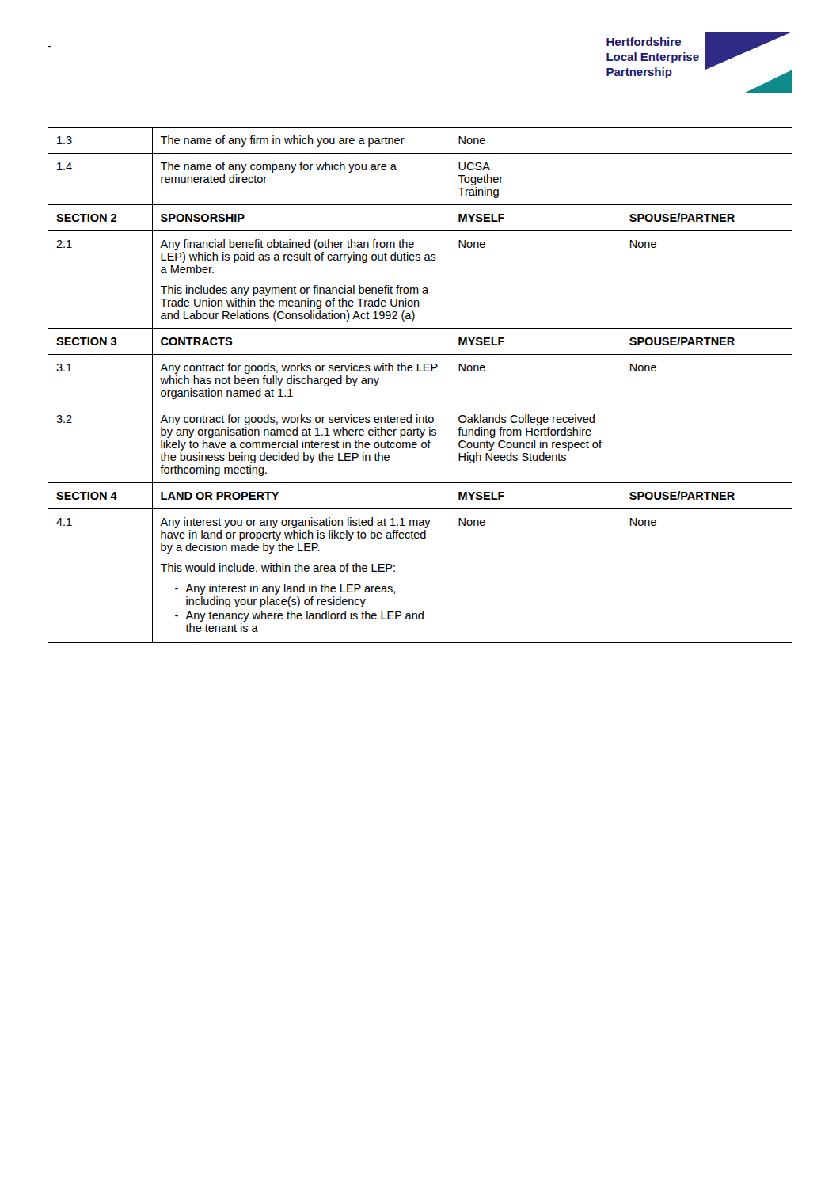-
Hertfordshire
Local Enterprise
Partnership
| 1.3 | The name of any firm in which you are a partner | None | |
| 1.4 | The name of any company for which you are a remunerated director | UCSA Together Training | |
| SECTION 2 | SPONSORSHIP | MYSELF | SPOUSE/PARTNER |
| 2.1 | Any financial benefit obtained (other than from the LEP) which is paid as a result of carrying out duties as a Member. This includes any payment or financial benefit from a Trade Union within the meaning of the Trade Union and Labour Relations (Consolidation) Act 1992 (a) | None | None |
| SECTION 3 | CONTRACTS | MYSELF | SPOUSE/PARTNER |
| 3.1 | Any contract for goods, works or services with the LEP which has not been fully discharged by any organisation named at 1.1 | None | None |
| 3.2 | Any contract for goods, works or services entered into by any organisation named at 1.1 where either party is likely to have a commercial interest in the outcome of the business being decided by the LEP in the forthcoming meeting. | Oaklands College received funding from Hertfordshire County Council in respect of High Needs Students | |
| SECTION 4 | LAND OR PROPERTY | MYSELF | SPOUSE/PARTNER |
| 4.1 | Any interest you or any organisation listed at 1.1 may have in land or property which is likely to be affected by a decision made by the LEP. This would include, within the area of the LEP: Any interest in any land in the LEP areas, including your place(s) of residency Any tenancy where the landlord is the LEP and the tenant is a | None | None |